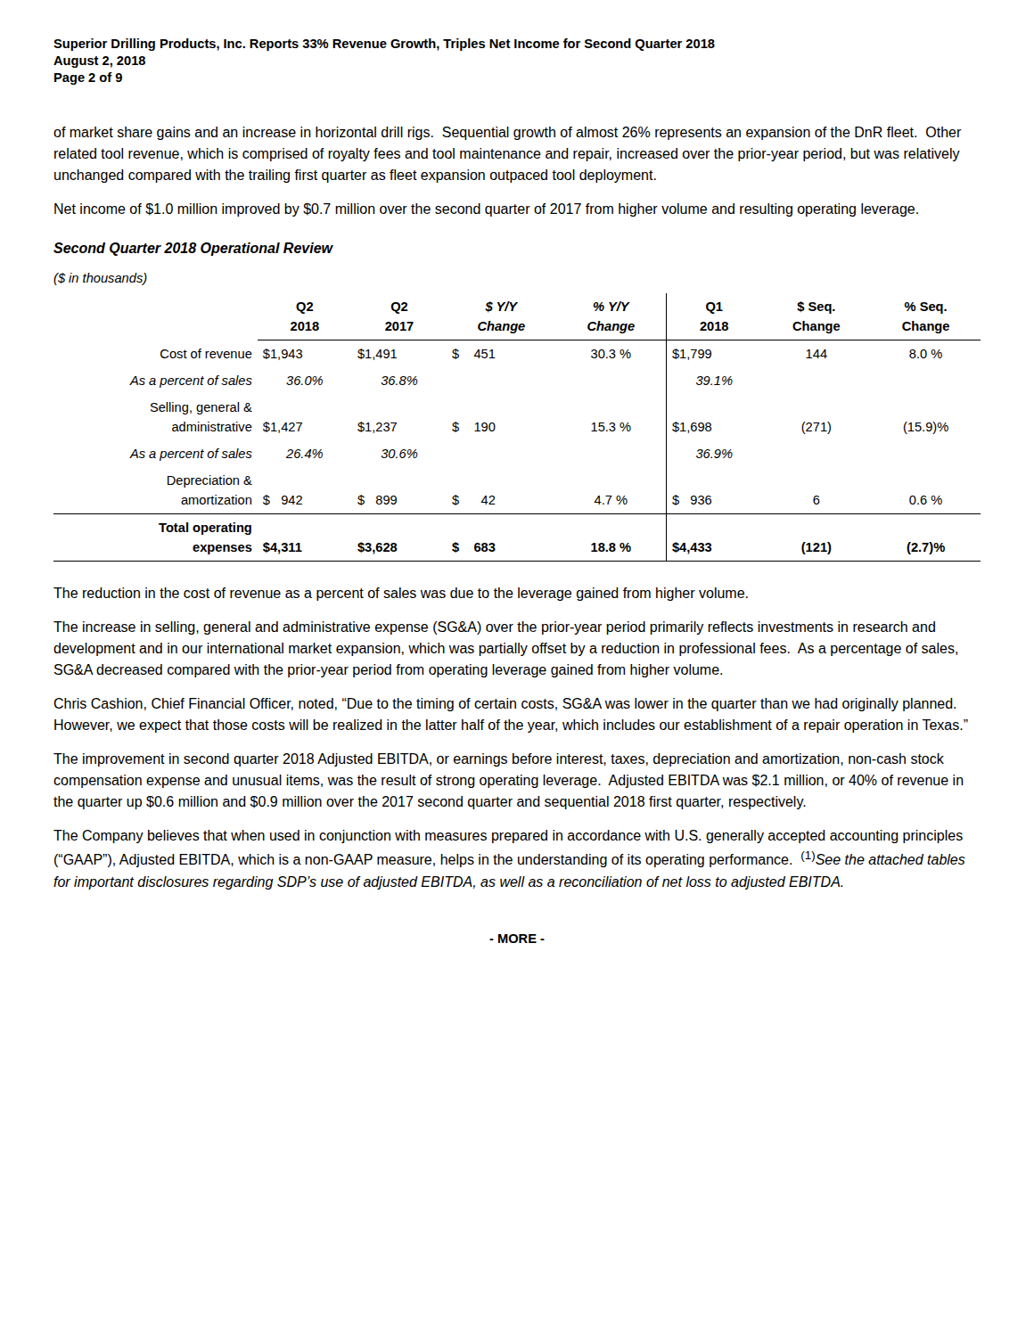Superior Drilling Products, Inc. Reports 33% Revenue Growth, Triples Net Income for Second Quarter 2018
August 2, 2018
Page 2 of 9
of market share gains and an increase in horizontal drill rigs. Sequential growth of almost 26% represents an expansion of the DnR fleet. Other related tool revenue, which is comprised of royalty fees and tool maintenance and repair, increased over the prior-year period, but was relatively unchanged compared with the trailing first quarter as fleet expansion outpaced tool deployment.
Net income of $1.0 million improved by $0.7 million over the second quarter of 2017 from higher volume and resulting operating leverage.
Second Quarter 2018 Operational Review
($ in thousands)
| | Q2 2018 | Q2 2017 | $ Y/Y Change | % Y/Y Change | Q1 2018 | $ Seq. Change | % Seq. Change |
| --- | --- | --- | --- | --- | --- | --- | --- |
| Cost of revenue | $1,943 | $1,491 | $ 451 | 30.3 % | $1,799 | 144 | 8.0 % |
| As a percent of sales | 36.0% | 36.8% | | | 39.1% | | |
| Selling, general & administrative | $1,427 | $1,237 | $ 190 | 15.3 % | $1,698 | (271) | (15.9)% |
| As a percent of sales | 26.4% | 30.6% | | | 36.9% | | |
| Depreciation & amortization | $ 942 | $ 899 | $ 42 | 4.7 % | $ 936 | 6 | 0.6 % |
| Total operating expenses | $4,311 | $3,628 | $ 683 | 18.8 % | $4,433 | (121) | (2.7)% |
The reduction in the cost of revenue as a percent of sales was due to the leverage gained from higher volume.
The increase in selling, general and administrative expense (SG&A) over the prior-year period primarily reflects investments in research and development and in our international market expansion, which was partially offset by a reduction in professional fees. As a percentage of sales, SG&A decreased compared with the prior-year period from operating leverage gained from higher volume.
Chris Cashion, Chief Financial Officer, noted, “Due to the timing of certain costs, SG&A was lower in the quarter than we had originally planned. However, we expect that those costs will be realized in the latter half of the year, which includes our establishment of a repair operation in Texas.”
The improvement in second quarter 2018 Adjusted EBITDA, or earnings before interest, taxes, depreciation and amortization, non-cash stock compensation expense and unusual items, was the result of strong operating leverage. Adjusted EBITDA was $2.1 million, or 40% of revenue in the quarter up $0.6 million and $0.9 million over the 2017 second quarter and sequential 2018 first quarter, respectively.
The Company believes that when used in conjunction with measures prepared in accordance with U.S. generally accepted accounting principles (“GAAP”), Adjusted EBITDA, which is a non-GAAP measure, helps in the understanding of its operating performance. (1)See the attached tables for important disclosures regarding SDP’s use of adjusted EBITDA, as well as a reconciliation of net loss to adjusted EBITDA.
- MORE -